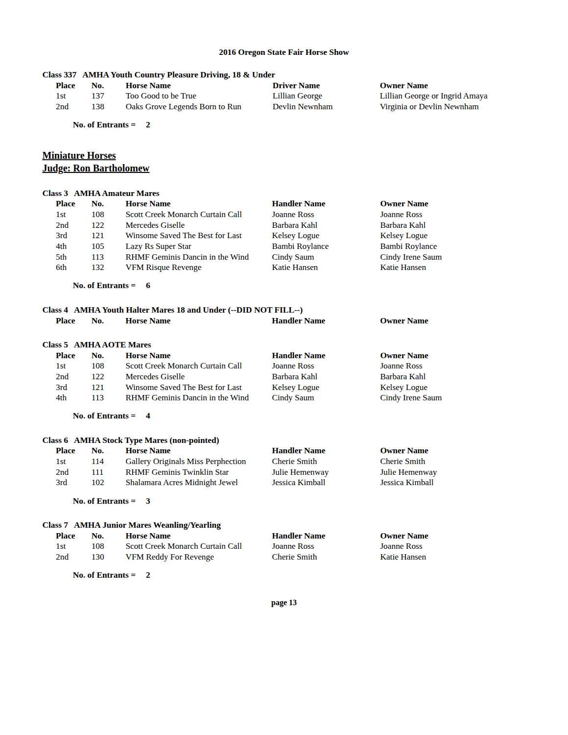2016 Oregon State Fair Horse Show
Class 337 AMHA Youth Country Pleasure Driving, 18 & Under
| Place | No. | Horse Name | Driver Name | Owner Name |
| --- | --- | --- | --- | --- |
| 1st | 137 | Too Good to be True | Lillian George | Lillian George or Ingrid Amaya |
| 2nd | 138 | Oaks Grove Legends Born to Run | Devlin Newnham | Virginia or Devlin Newnham |
No. of Entrants =2
Miniature Horses
Judge: Ron Bartholomew
Class 3 AMHA Amateur Mares
| Place | No. | Horse Name | Handler Name | Owner Name |
| --- | --- | --- | --- | --- |
| 1st | 108 | Scott Creek Monarch Curtain Call | Joanne Ross | Joanne Ross |
| 2nd | 122 | Mercedes Giselle | Barbara Kahl | Barbara Kahl |
| 3rd | 121 | Winsome Saved The Best for Last | Kelsey Logue | Kelsey Logue |
| 4th | 105 | Lazy Rs Super Star | Bambi Roylance | Bambi Roylance |
| 5th | 113 | RHMF Geminis Dancin in the Wind | Cindy Saum | Cindy Irene Saum |
| 6th | 132 | VFM Risque Revenge | Katie Hansen | Katie Hansen |
No. of Entrants =6
Class 4 AMHA Youth Halter Mares 18 and Under (--DID NOT FILL--)
| Place | No. | Horse Name | Handler Name | Owner Name |
| --- | --- | --- | --- | --- |
Class 5 AMHA AOTE Mares
| Place | No. | Horse Name | Handler Name | Owner Name |
| --- | --- | --- | --- | --- |
| 1st | 108 | Scott Creek Monarch Curtain Call | Joanne Ross | Joanne Ross |
| 2nd | 122 | Mercedes Giselle | Barbara Kahl | Barbara Kahl |
| 3rd | 121 | Winsome Saved The Best for Last | Kelsey Logue | Kelsey Logue |
| 4th | 113 | RHMF Geminis Dancin in the Wind | Cindy Saum | Cindy Irene Saum |
No. of Entrants =4
Class 6 AMHA Stock Type Mares (non-pointed)
| Place | No. | Horse Name | Handler Name | Owner Name |
| --- | --- | --- | --- | --- |
| 1st | 114 | Gallery Originals Miss Perphection | Cherie Smith | Cherie Smith |
| 2nd | 111 | RHMF Geminis Twinklin Star | Julie Hemenway | Julie Hemenway |
| 3rd | 102 | Shalamara Acres Midnight Jewel | Jessica Kimball | Jessica Kimball |
No. of Entrants =3
Class 7 AMHA Junior Mares Weanling/Yearling
| Place | No. | Horse Name | Handler Name | Owner Name |
| --- | --- | --- | --- | --- |
| 1st | 108 | Scott Creek Monarch Curtain Call | Joanne Ross | Joanne Ross |
| 2nd | 130 | VFM Reddy For Revenge | Cherie Smith | Katie Hansen |
No. of Entrants =2
page 13